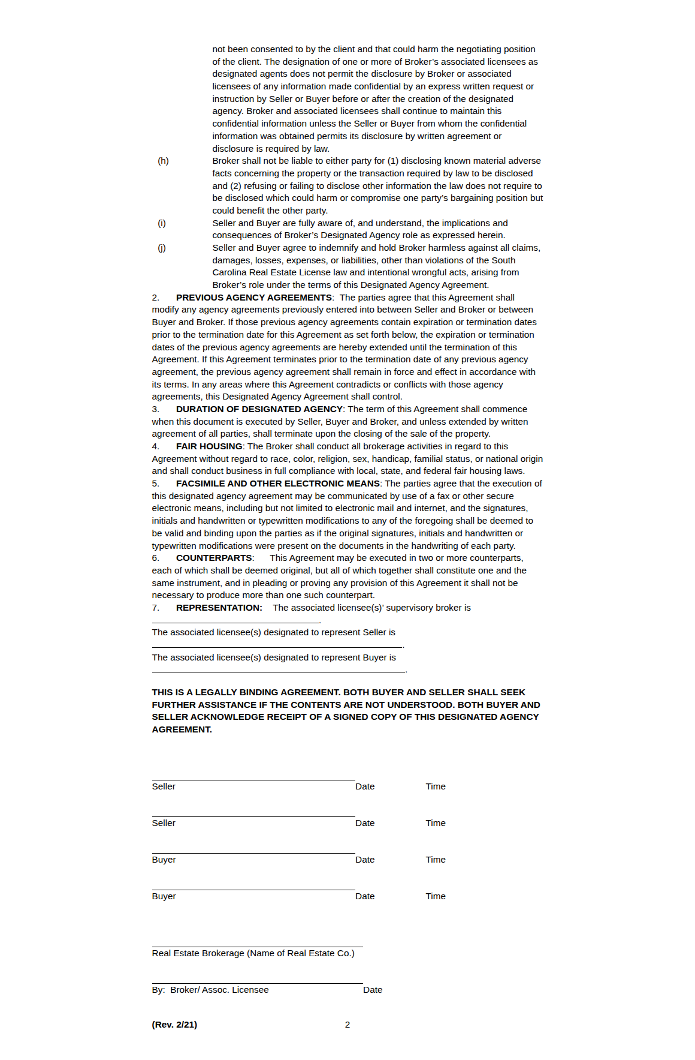not been consented to by the client and that could harm the negotiating position of the client. The designation of one or more of Broker’s associated licensees as designated agents does not permit the disclosure by Broker or associated licensees of any information made confidential by an express written request or instruction by Seller or Buyer before or after the creation of the designated agency. Broker and associated licensees shall continue to maintain this confidential information unless the Seller or Buyer from whom the confidential information was obtained permits its disclosure by written agreement or disclosure is required by law.
(h) Broker shall not be liable to either party for (1) disclosing known material adverse facts concerning the property or the transaction required by law to be disclosed and (2) refusing or failing to disclose other information the law does not require to be disclosed which could harm or compromise one party’s bargaining position but could benefit the other party.
(i) Seller and Buyer are fully aware of, and understand, the implications and consequences of Broker’s Designated Agency role as expressed herein.
(j) Seller and Buyer agree to indemnify and hold Broker harmless against all claims, damages, losses, expenses, or liabilities, other than violations of the South Carolina Real Estate License law and intentional wrongful acts, arising from Broker’s role under the terms of this Designated Agency Agreement.
2. PREVIOUS AGENCY AGREEMENTS: The parties agree that this Agreement shall modify any agency agreements previously entered into between Seller and Broker or between Buyer and Broker. If those previous agency agreements contain expiration or termination dates prior to the termination date for this Agreement as set forth below, the expiration or termination dates of the previous agency agreements are hereby extended until the termination of this Agreement. If this Agreement terminates prior to the termination date of any previous agency agreement, the previous agency agreement shall remain in force and effect in accordance with its terms. In any areas where this Agreement contradicts or conflicts with those agency agreements, this Designated Agency Agreement shall control.
3. DURATION OF DESIGNATED AGENCY: The term of this Agreement shall commence when this document is executed by Seller, Buyer and Broker, and unless extended by written agreement of all parties, shall terminate upon the closing of the sale of the property.
4. FAIR HOUSING: The Broker shall conduct all brokerage activities in regard to this Agreement without regard to race, color, religion, sex, handicap, familial status, or national origin and shall conduct business in full compliance with local, state, and federal fair housing laws.
5. FACSIMILE AND OTHER ELECTRONIC MEANS: The parties agree that the execution of this designated agency agreement may be communicated by use of a fax or other secure electronic means, including but not limited to electronic mail and internet, and the signatures, initials and handwritten or typewritten modifications to any of the foregoing shall be deemed to be valid and binding upon the parties as if the original signatures, initials and handwritten or typewritten modifications were present on the documents in the handwriting of each party.
6. COUNTERPARTS: This Agreement may be executed in two or more counterparts, each of which shall be deemed original, but all of which together shall constitute one and the same instrument, and in pleading or proving any provision of this Agreement it shall not be necessary to produce more than one such counterpart.
7. REPRESENTATION: The associated licensee(s)’ supervisory broker is .
The associated licensee(s) designated to represent Seller is .
The associated licensee(s) designated to represent Buyer is .
THIS IS A LEGALLY BINDING AGREEMENT. BOTH BUYER AND SELLER SHALL SEEK FURTHER ASSISTANCE IF THE CONTENTS ARE NOT UNDERSTOOD. BOTH BUYER AND SELLER ACKNOWLEDGE RECEIPT OF A SIGNED COPY OF THIS DESIGNATED AGENCY AGREEMENT.
| Seller | Date | Time | |
| Seller | Date | Time | |
| Buyer | Date | Time | |
| Buyer | Date | Time | |
| Real Estate Brokerage (Name of Real Estate Co.) | | |
| By: Broker/ Assoc. Licensee | Date | |
(Rev. 2/21) 2